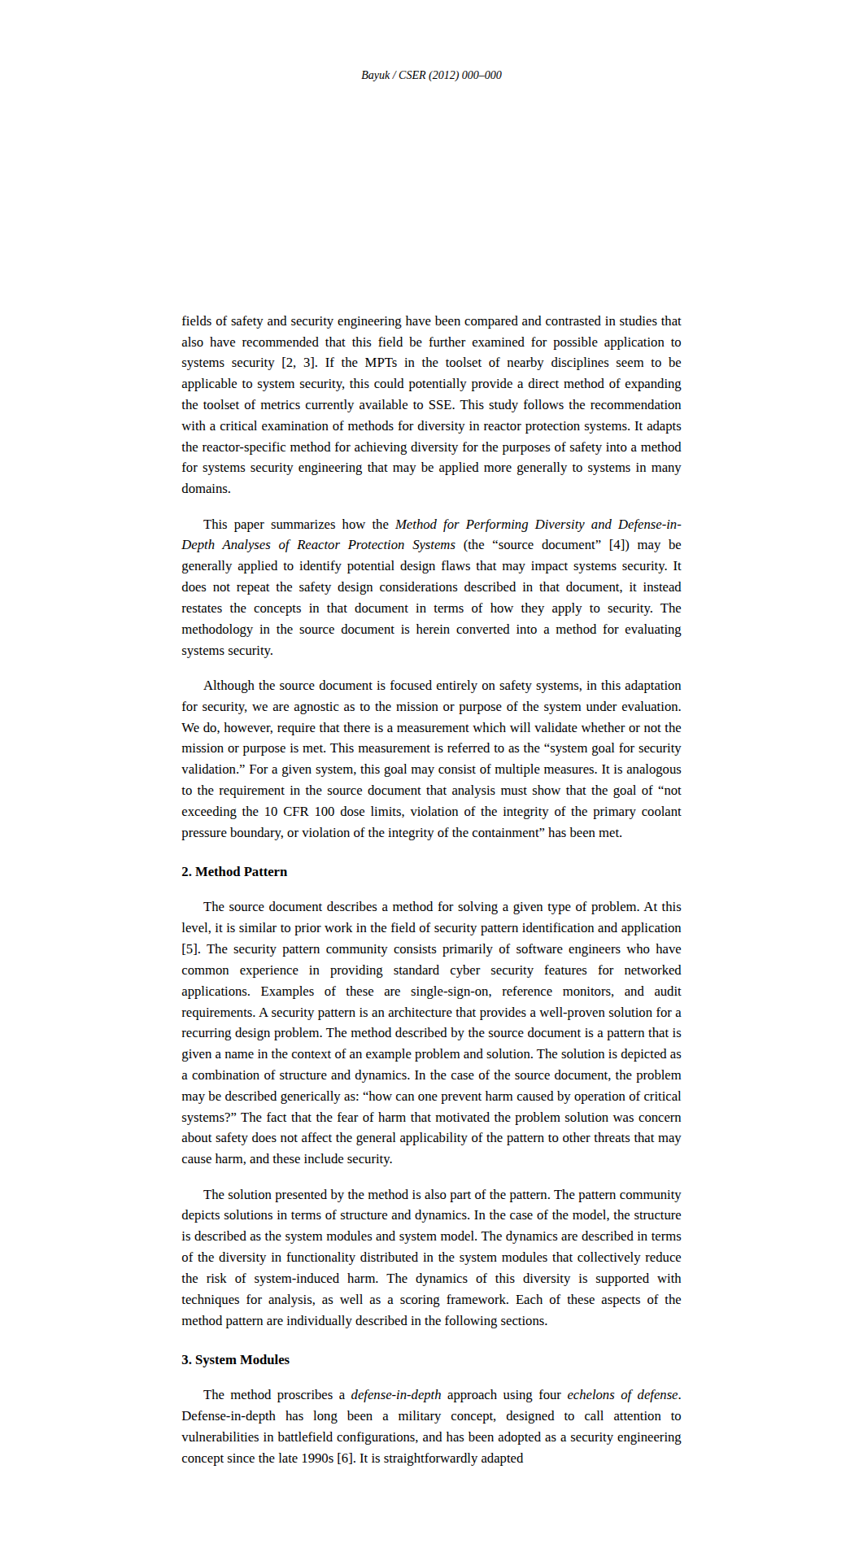Bayuk / CSER (2012) 000–000
fields of safety and security engineering have been compared and contrasted in studies that also have recommended that this field be further examined for possible application to systems security [2, 3]. If the MPTs in the toolset of nearby disciplines seem to be applicable to system security, this could potentially provide a direct method of expanding the toolset of metrics currently available to SSE. This study follows the recommendation with a critical examination of methods for diversity in reactor protection systems. It adapts the reactor-specific method for achieving diversity for the purposes of safety into a method for systems security engineering that may be applied more generally to systems in many domains.
This paper summarizes how the Method for Performing Diversity and Defense-in-Depth Analyses of Reactor Protection Systems (the “source document” [4]) may be generally applied to identify potential design flaws that may impact systems security. It does not repeat the safety design considerations described in that document, it instead restates the concepts in that document in terms of how they apply to security. The methodology in the source document is herein converted into a method for evaluating systems security.
Although the source document is focused entirely on safety systems, in this adaptation for security, we are agnostic as to the mission or purpose of the system under evaluation. We do, however, require that there is a measurement which will validate whether or not the mission or purpose is met. This measurement is referred to as the “system goal for security validation.” For a given system, this goal may consist of multiple measures. It is analogous to the requirement in the source document that analysis must show that the goal of “not exceeding the 10 CFR 100 dose limits, violation of the integrity of the primary coolant pressure boundary, or violation of the integrity of the containment” has been met.
2. Method Pattern
The source document describes a method for solving a given type of problem. At this level, it is similar to prior work in the field of security pattern identification and application [5]. The security pattern community consists primarily of software engineers who have common experience in providing standard cyber security features for networked applications. Examples of these are single-sign-on, reference monitors, and audit requirements. A security pattern is an architecture that provides a well-proven solution for a recurring design problem. The method described by the source document is a pattern that is given a name in the context of an example problem and solution. The solution is depicted as a combination of structure and dynamics. In the case of the source document, the problem may be described generically as: “how can one prevent harm caused by operation of critical systems?” The fact that the fear of harm that motivated the problem solution was concern about safety does not affect the general applicability of the pattern to other threats that may cause harm, and these include security.
The solution presented by the method is also part of the pattern. The pattern community depicts solutions in terms of structure and dynamics. In the case of the model, the structure is described as the system modules and system model. The dynamics are described in terms of the diversity in functionality distributed in the system modules that collectively reduce the risk of system-induced harm. The dynamics of this diversity is supported with techniques for analysis, as well as a scoring framework. Each of these aspects of the method pattern are individually described in the following sections.
3. System Modules
The method proscribes a defense-in-depth approach using four echelons of defense. Defense-in-depth has long been a military concept, designed to call attention to vulnerabilities in battlefield configurations, and has been adopted as a security engineering concept since the late 1990s [6]. It is straightforwardly adapted